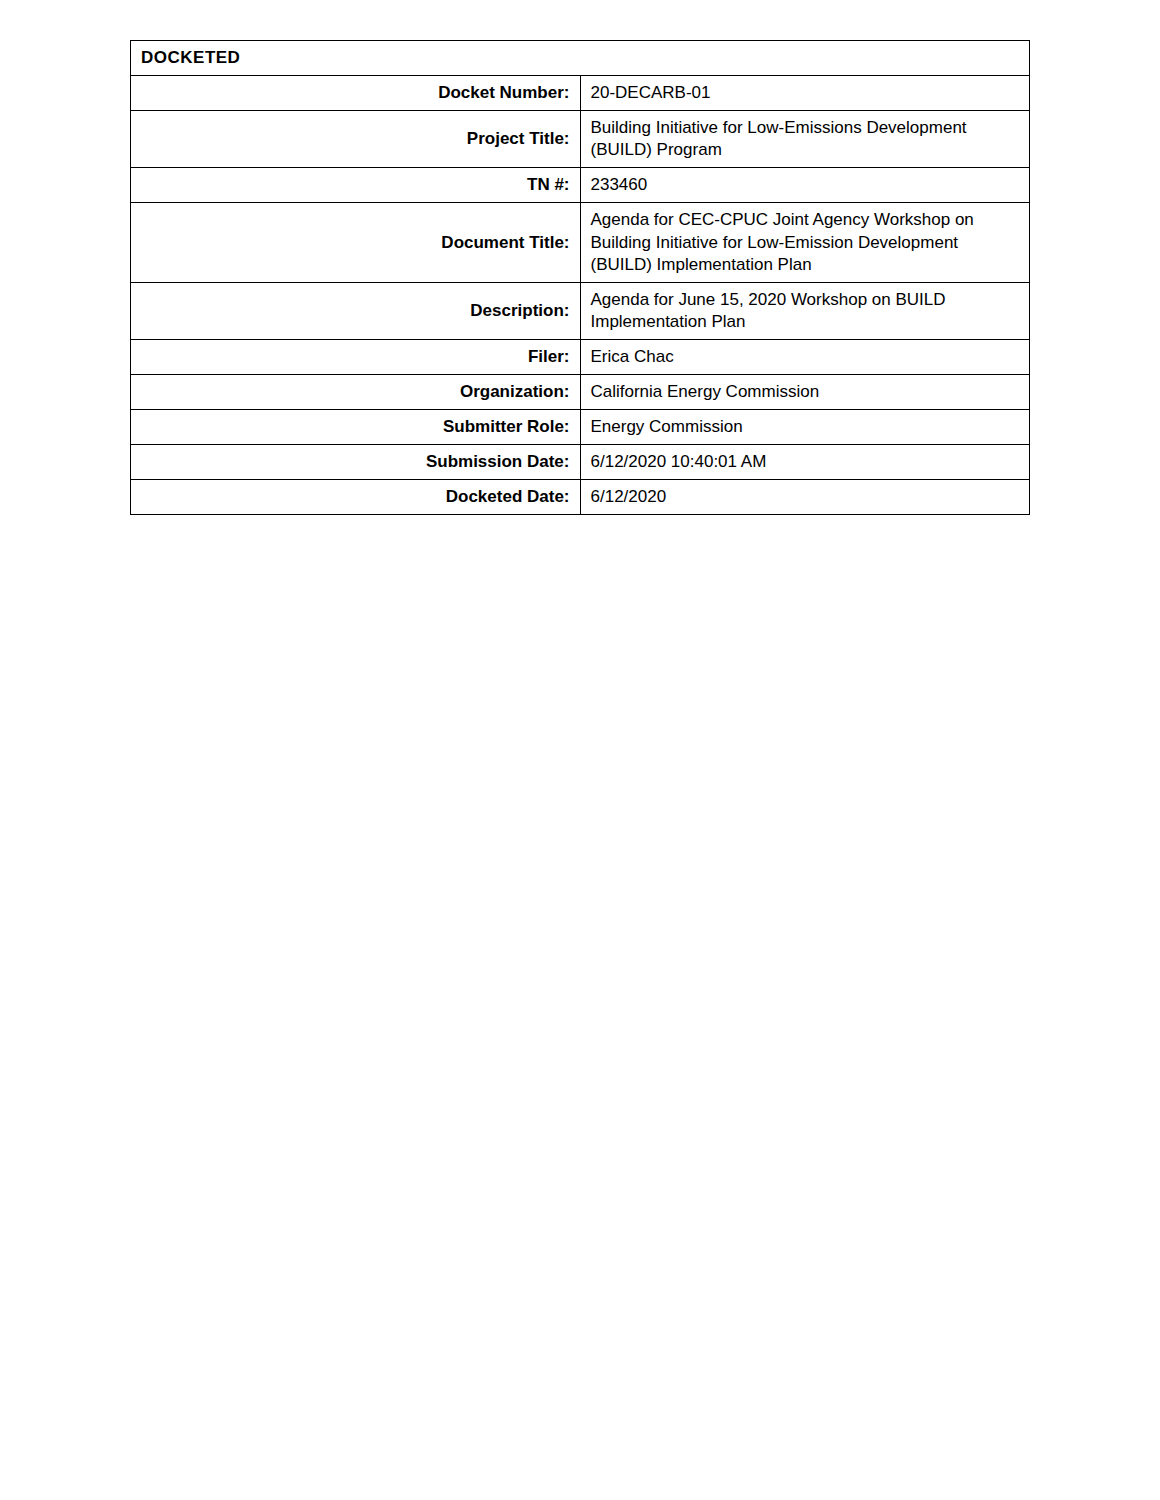| DOCKETED |
| Docket Number: | 20-DECARB-01 |
| Project Title: | Building Initiative for Low-Emissions Development (BUILD) Program |
| TN #: | 233460 |
| Document Title: | Agenda for CEC-CPUC Joint Agency Workshop on Building Initiative for Low-Emission Development (BUILD) Implementation Plan |
| Description: | Agenda for June 15, 2020 Workshop on BUILD Implementation Plan |
| Filer: | Erica Chac |
| Organization: | California Energy Commission |
| Submitter Role: | Energy Commission |
| Submission Date: | 6/12/2020 10:40:01 AM |
| Docketed Date: | 6/12/2020 |